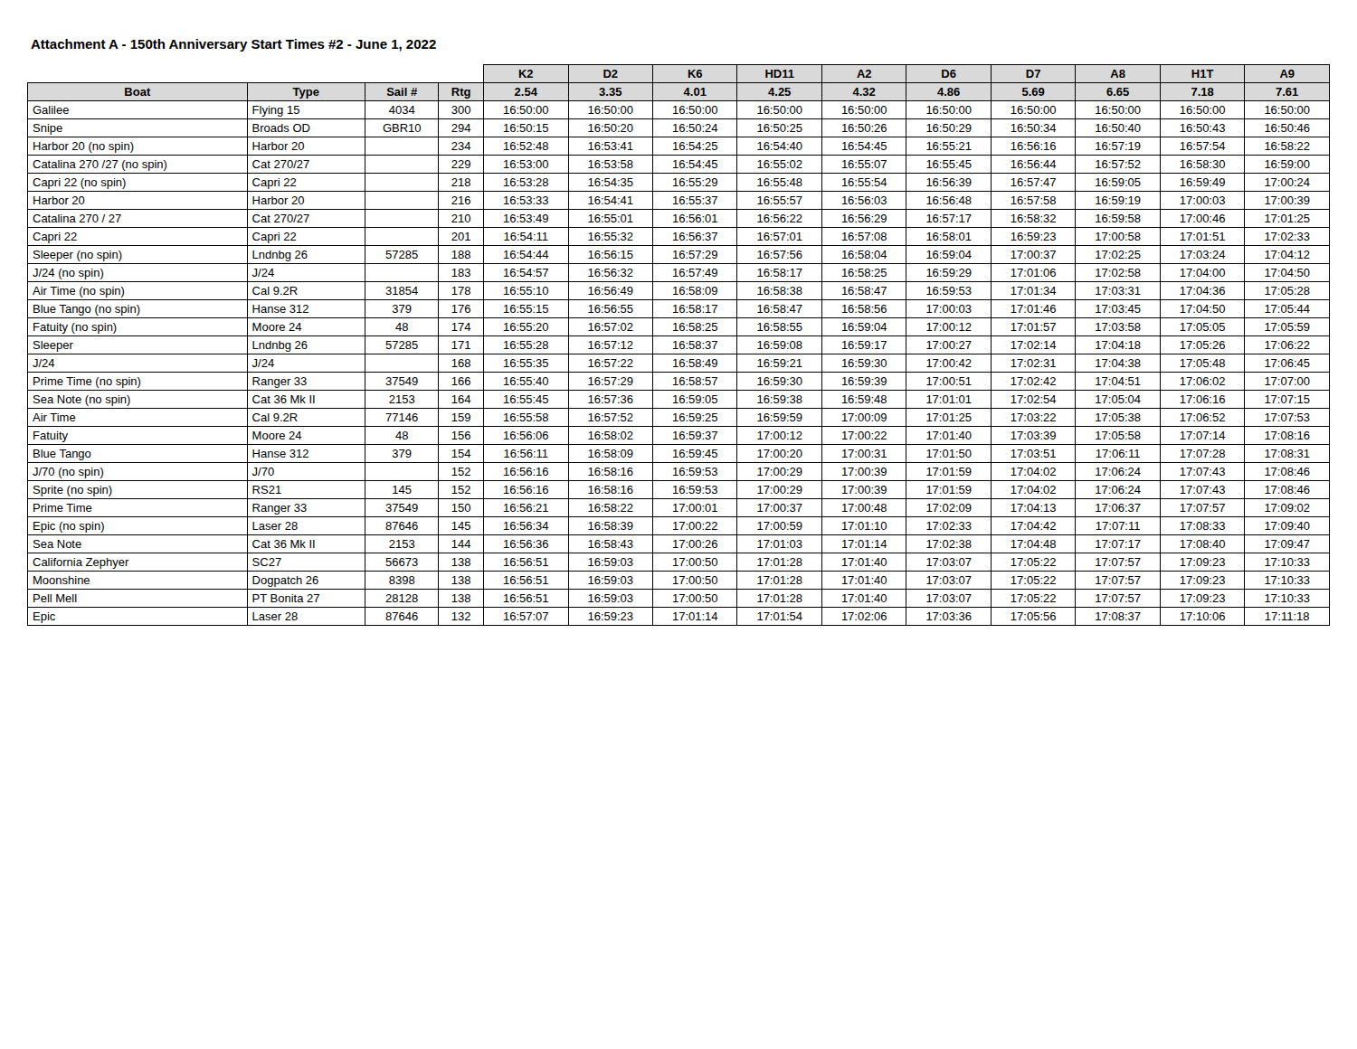Attachment A - 150th Anniversary Start Times #2 - June 1, 2022
| | | | | K2 | D2 | K6 | HD11 | A2 | D6 | D7 | A8 | H1T | A9 |
| --- | --- | --- | --- | --- | --- | --- | --- | --- | --- | --- | --- | --- | --- |
| Boat | Type | Sail # | Rtg | 2.54 | 3.35 | 4.01 | 4.25 | 4.32 | 4.86 | 5.69 | 6.65 | 7.18 | 7.61 |
| Galilee | Flying 15 | 4034 | 300 | 16:50:00 | 16:50:00 | 16:50:00 | 16:50:00 | 16:50:00 | 16:50:00 | 16:50:00 | 16:50:00 | 16:50:00 | 16:50:00 |
| Snipe | Broads OD | GBR10 | 294 | 16:50:15 | 16:50:20 | 16:50:24 | 16:50:25 | 16:50:26 | 16:50:29 | 16:50:34 | 16:50:40 | 16:50:43 | 16:50:46 |
| Harbor 20 (no spin) | Harbor 20 | | 234 | 16:52:48 | 16:53:41 | 16:54:25 | 16:54:40 | 16:54:45 | 16:55:21 | 16:56:16 | 16:57:19 | 16:57:54 | 16:58:22 |
| Catalina 270 /27 (no spin) | Cat 270/27 | | 229 | 16:53:00 | 16:53:58 | 16:54:45 | 16:55:02 | 16:55:07 | 16:55:45 | 16:56:44 | 16:57:52 | 16:58:30 | 16:59:00 |
| Capri 22 (no spin) | Capri 22 | | 218 | 16:53:28 | 16:54:35 | 16:55:29 | 16:55:48 | 16:55:54 | 16:56:39 | 16:57:47 | 16:59:05 | 16:59:49 | 17:00:24 |
| Harbor 20 | Harbor 20 | | 216 | 16:53:33 | 16:54:41 | 16:55:37 | 16:55:57 | 16:56:03 | 16:56:48 | 16:57:58 | 16:59:19 | 17:00:03 | 17:00:39 |
| Catalina 270 / 27 | Cat 270/27 | | 210 | 16:53:49 | 16:55:01 | 16:56:01 | 16:56:22 | 16:56:29 | 16:57:17 | 16:58:32 | 16:59:58 | 17:00:46 | 17:01:25 |
| Capri 22 | Capri 22 | | 201 | 16:54:11 | 16:55:32 | 16:56:37 | 16:57:01 | 16:57:08 | 16:58:01 | 16:59:23 | 17:00:58 | 17:01:51 | 17:02:33 |
| Sleeper (no spin) | Lndnbg 26 | 57285 | 188 | 16:54:44 | 16:56:15 | 16:57:29 | 16:57:56 | 16:58:04 | 16:59:04 | 17:00:37 | 17:02:25 | 17:03:24 | 17:04:12 |
| J/24 (no spin) | J/24 | | 183 | 16:54:57 | 16:56:32 | 16:57:49 | 16:58:17 | 16:58:25 | 16:59:29 | 17:01:06 | 17:02:58 | 17:04:00 | 17:04:50 |
| Air Time (no spin) | Cal 9.2R | 31854 | 178 | 16:55:10 | 16:56:49 | 16:58:09 | 16:58:38 | 16:58:47 | 16:59:53 | 17:01:34 | 17:03:31 | 17:04:36 | 17:05:28 |
| Blue Tango (no spin) | Hanse 312 | 379 | 176 | 16:55:15 | 16:56:55 | 16:58:17 | 16:58:47 | 16:58:56 | 17:00:03 | 17:01:46 | 17:03:45 | 17:04:50 | 17:05:44 |
| Fatuity (no spin) | Moore 24 | 48 | 174 | 16:55:20 | 16:57:02 | 16:58:25 | 16:58:55 | 16:59:04 | 17:00:12 | 17:01:57 | 17:03:58 | 17:05:05 | 17:05:59 |
| Sleeper | Lndnbg 26 | 57285 | 171 | 16:55:28 | 16:57:12 | 16:58:37 | 16:59:08 | 16:59:17 | 17:00:27 | 17:02:14 | 17:04:18 | 17:05:26 | 17:06:22 |
| J/24 | J/24 | | 168 | 16:55:35 | 16:57:22 | 16:58:49 | 16:59:21 | 16:59:30 | 17:00:42 | 17:02:31 | 17:04:38 | 17:05:48 | 17:06:45 |
| Prime Time (no spin) | Ranger 33 | 37549 | 166 | 16:55:40 | 16:57:29 | 16:58:57 | 16:59:30 | 16:59:39 | 17:00:51 | 17:02:42 | 17:04:51 | 17:06:02 | 17:07:00 |
| Sea Note (no spin) | Cat 36 Mk II | 2153 | 164 | 16:55:45 | 16:57:36 | 16:59:05 | 16:59:38 | 16:59:48 | 17:01:01 | 17:02:54 | 17:05:04 | 17:06:16 | 17:07:15 |
| Air Time | Cal 9.2R | 77146 | 159 | 16:55:58 | 16:57:52 | 16:59:25 | 16:59:59 | 17:00:09 | 17:01:25 | 17:03:22 | 17:05:38 | 17:06:52 | 17:07:53 |
| Fatuity | Moore 24 | 48 | 156 | 16:56:06 | 16:58:02 | 16:59:37 | 17:00:12 | 17:00:22 | 17:01:40 | 17:03:39 | 17:05:58 | 17:07:14 | 17:08:16 |
| Blue Tango | Hanse 312 | 379 | 154 | 16:56:11 | 16:58:09 | 16:59:45 | 17:00:20 | 17:00:31 | 17:01:50 | 17:03:51 | 17:06:11 | 17:07:28 | 17:08:31 |
| J/70 (no spin) | J/70 | | 152 | 16:56:16 | 16:58:16 | 16:59:53 | 17:00:29 | 17:00:39 | 17:01:59 | 17:04:02 | 17:06:24 | 17:07:43 | 17:08:46 |
| Sprite (no spin) | RS21 | 145 | 152 | 16:56:16 | 16:58:16 | 16:59:53 | 17:00:29 | 17:00:39 | 17:01:59 | 17:04:02 | 17:06:24 | 17:07:43 | 17:08:46 |
| Prime Time | Ranger 33 | 37549 | 150 | 16:56:21 | 16:58:22 | 17:00:01 | 17:00:37 | 17:00:48 | 17:02:09 | 17:04:13 | 17:06:37 | 17:07:57 | 17:09:02 |
| Epic (no spin) | Laser 28 | 87646 | 145 | 16:56:34 | 16:58:39 | 17:00:22 | 17:00:59 | 17:01:10 | 17:02:33 | 17:04:42 | 17:07:11 | 17:08:33 | 17:09:40 |
| Sea Note | Cat 36 Mk II | 2153 | 144 | 16:56:36 | 16:58:43 | 17:00:26 | 17:01:03 | 17:01:14 | 17:02:38 | 17:04:48 | 17:07:17 | 17:08:40 | 17:09:47 |
| California Zephyer | SC27 | 56673 | 138 | 16:56:51 | 16:59:03 | 17:00:50 | 17:01:28 | 17:01:40 | 17:03:07 | 17:05:22 | 17:07:57 | 17:09:23 | 17:10:33 |
| Moonshine | Dogpatch 26 | 8398 | 138 | 16:56:51 | 16:59:03 | 17:00:50 | 17:01:28 | 17:01:40 | 17:03:07 | 17:05:22 | 17:07:57 | 17:09:23 | 17:10:33 |
| Pell Mell | PT Bonita 27 | 28128 | 138 | 16:56:51 | 16:59:03 | 17:00:50 | 17:01:28 | 17:01:40 | 17:03:07 | 17:05:22 | 17:07:57 | 17:09:23 | 17:10:33 |
| Epic | Laser 28 | 87646 | 132 | 16:57:07 | 16:59:23 | 17:01:14 | 17:01:54 | 17:02:06 | 17:03:36 | 17:05:56 | 17:08:37 | 17:10:06 | 17:11:18 |